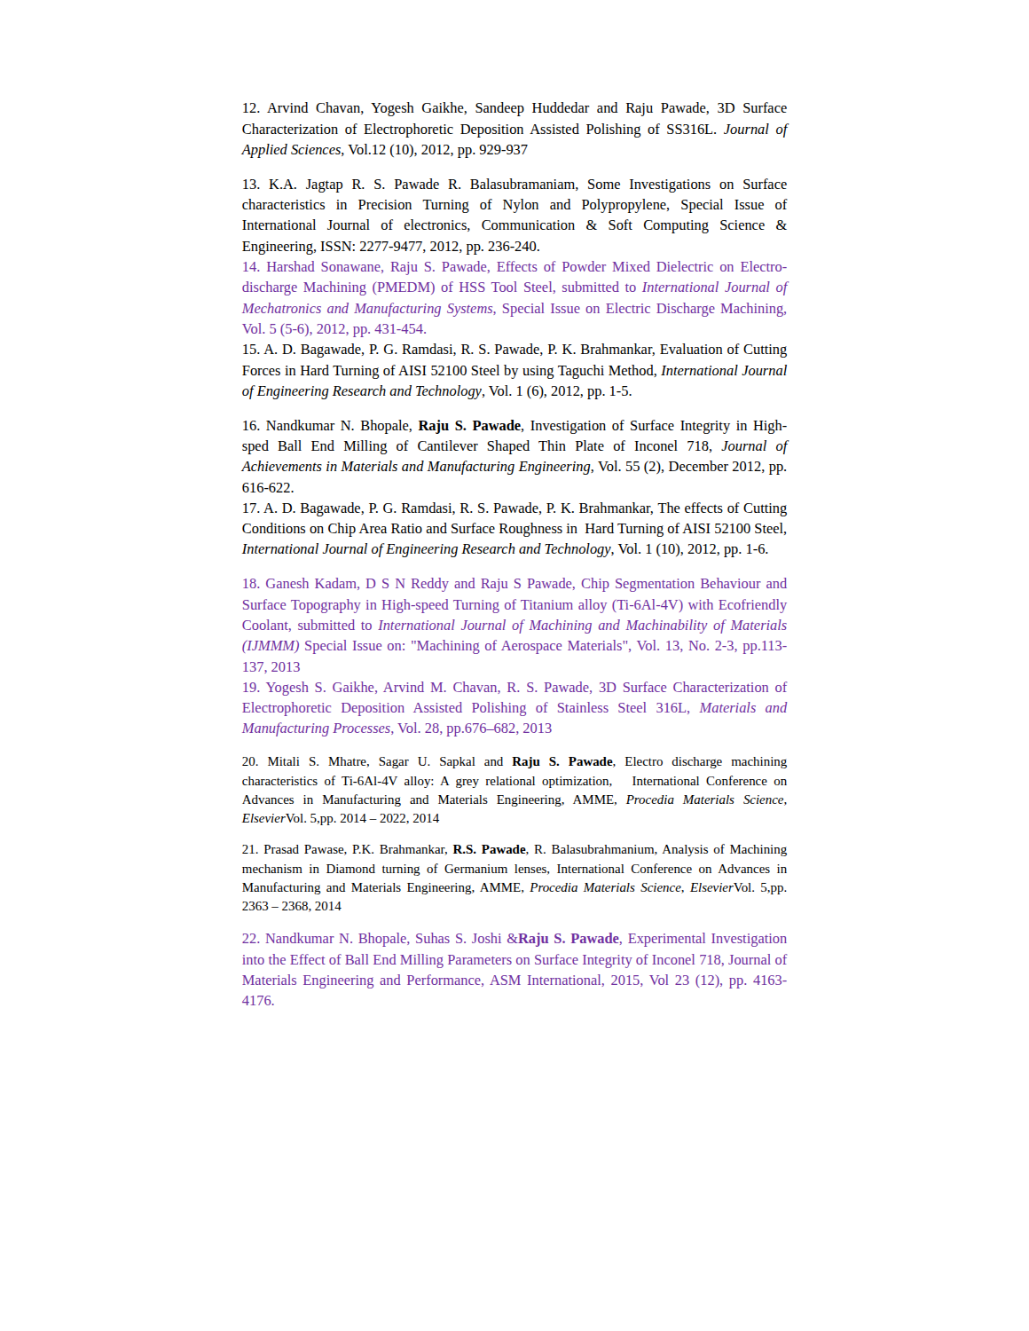12. Arvind Chavan, Yogesh Gaikhe, Sandeep Huddedar and Raju Pawade, 3D Surface Characterization of Electrophoretic Deposition Assisted Polishing of SS316L. Journal of Applied Sciences, Vol.12 (10), 2012, pp. 929-937
13. K.A. Jagtap R. S. Pawade R. Balasubramaniam, Some Investigations on Surface characteristics in Precision Turning of Nylon and Polypropylene, Special Issue of International Journal of electronics, Communication & Soft Computing Science & Engineering, ISSN: 2277-9477, 2012, pp. 236-240.
14. Harshad Sonawane, Raju S. Pawade, Effects of Powder Mixed Dielectric on Electro-discharge Machining (PMEDM) of HSS Tool Steel, submitted to International Journal of Mechatronics and Manufacturing Systems, Special Issue on Electric Discharge Machining, Vol. 5 (5-6), 2012, pp. 431-454.
15. A. D. Bagawade, P. G. Ramdasi, R. S. Pawade, P. K. Brahmankar, Evaluation of Cutting Forces in Hard Turning of AISI 52100 Steel by using Taguchi Method, International Journal of Engineering Research and Technology, Vol. 1 (6), 2012, pp. 1-5.
16. Nandkumar N. Bhopale, Raju S. Pawade, Investigation of Surface Integrity in High-sped Ball End Milling of Cantilever Shaped Thin Plate of Inconel 718, Journal of Achievements in Materials and Manufacturing Engineering, Vol. 55 (2), December 2012, pp. 616-622.
17. A. D. Bagawade, P. G. Ramdasi, R. S. Pawade, P. K. Brahmankar, The effects of Cutting Conditions on Chip Area Ratio and Surface Roughness in Hard Turning of AISI 52100 Steel, International Journal of Engineering Research and Technology, Vol. 1 (10), 2012, pp. 1-6.
18. Ganesh Kadam, D S N Reddy and Raju S Pawade, Chip Segmentation Behaviour and Surface Topography in High-speed Turning of Titanium alloy (Ti-6Al-4V) with Ecofriendly Coolant, submitted to International Journal of Machining and Machinability of Materials (IJMMM) Special Issue on: "Machining of Aerospace Materials", Vol. 13, No. 2-3, pp.113-137, 2013
19. Yogesh S. Gaikhe, Arvind M. Chavan, R. S. Pawade, 3D Surface Characterization of Electrophoretic Deposition Assisted Polishing of Stainless Steel 316L, Materials and Manufacturing Processes, Vol. 28, pp.676–682, 2013
20. Mitali S. Mhatre, Sagar U. Sapkal and Raju S. Pawade, Electro discharge machining characteristics of Ti-6Al-4V alloy: A grey relational optimization, International Conference on Advances in Manufacturing and Materials Engineering, AMME, Procedia Materials Science, Elsevier Vol. 5,pp. 2014 – 2022, 2014
21. Prasad Pawase, P.K. Brahmankar, R.S. Pawade, R. Balasubrahmanium, Analysis of Machining mechanism in Diamond turning of Germanium lenses, International Conference on Advances in Manufacturing and Materials Engineering, AMME, Procedia Materials Science, Elsevier Vol. 5,pp. 2363 – 2368, 2014
22. Nandkumar N. Bhopale, Suhas S. Joshi &Raju S. Pawade, Experimental Investigation into the Effect of Ball End Milling Parameters on Surface Integrity of Inconel 718, Journal of Materials Engineering and Performance, ASM International, 2015, Vol 23 (12), pp. 4163-4176.